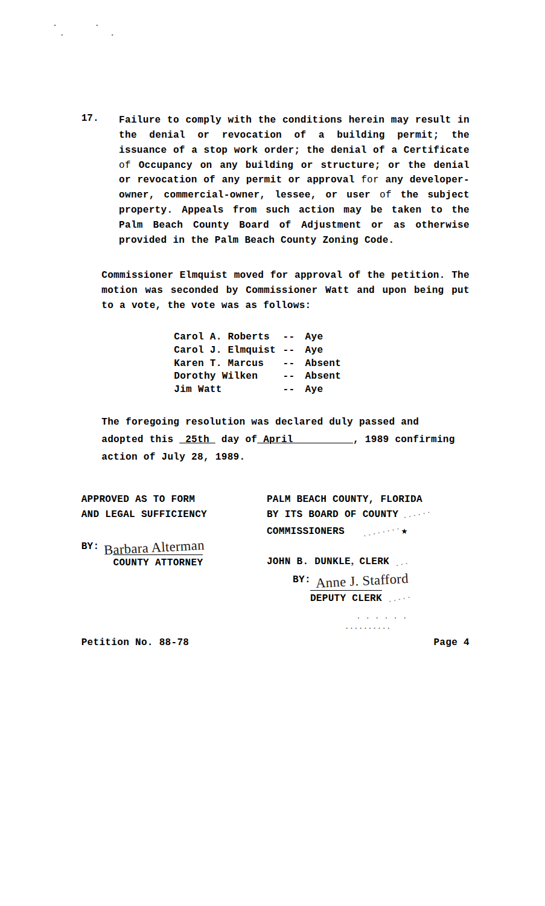· ·
· ·
17.
Failure to comply with the conditions herein may result in the denial or revocation of a building permit; the issuance of a stop work order; the denial of a Certificate of Occupancy on any building or structure; or the denial or revocation of any permit or approval for any developer-owner, commercial-owner, lessee, or user of the subject property. Appeals from such action may be taken to the Palm Beach County Board of Adjustment or as otherwise provided in the Palm Beach County Zoning Code.
Commissioner Elmquist moved for approval of the petition. The motion was seconded by Commissioner Watt and upon being put to a vote, the vote was as follows:
| Carol A. Roberts | -- | Aye |
| Carol J. Elmquist | -- | Aye |
| Karen T. Marcus | -- | Absent |
| Dorothy Wilken | -- | Absent |
| Jim Watt | -- | Aye |
The foregoing resolution was declared duly passed and
adopted this 25th day of April , 1989 confirming
action of July 28, 1989.
APPROVED AS TO FORM
AND LEGAL SUFFICIENCY
BY: Barbara Alterman
COUNTY ATTORNEY
PALM BEACH COUNTY, FLORIDA
BY ITS BOARD OF COUNTY ······
COMMISSIONERS ········★
JOHN B. DUNKLE, CLERK ···
BY: Anne J. Stafford
DEPUTY CLERK ·····
· · · · · ·
··········
Petition No. 88-78 Page 4